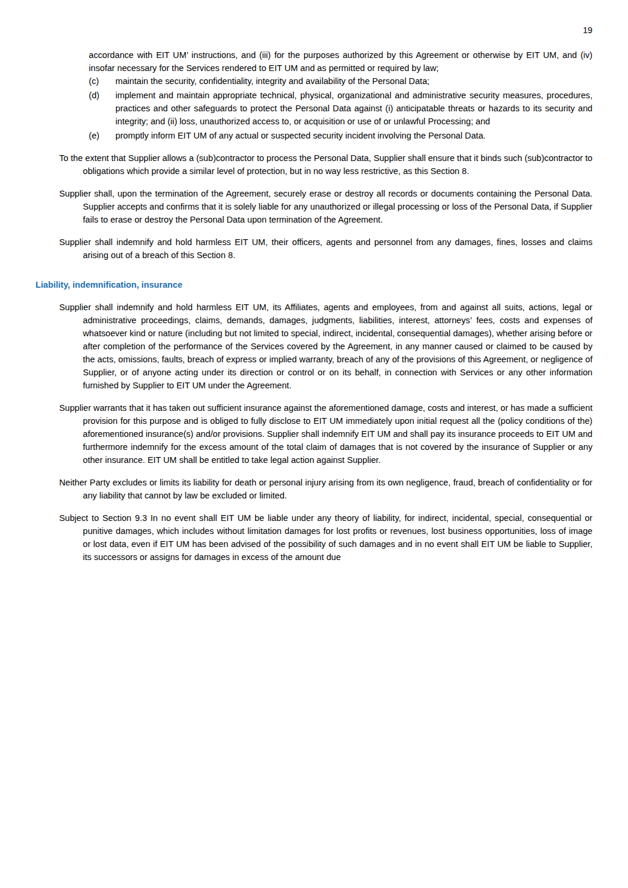19
accordance with EIT UM’ instructions, and (iii) for the purposes authorized by this Agreement or otherwise by EIT UM, and (iv) insofar necessary for the Services rendered to EIT UM and as permitted or required by law;
(c) maintain the security, confidentiality, integrity and availability of the Personal Data;
(d) implement and maintain appropriate technical, physical, organizational and administrative security measures, procedures, practices and other safeguards to protect the Personal Data against (i) anticipatable threats or hazards to its security and integrity; and (ii) loss, unauthorized access to, or acquisition or use of or unlawful Processing; and
(e) promptly inform EIT UM of any actual or suspected security incident involving the Personal Data.
To the extent that Supplier allows a (sub)contractor to process the Personal Data, Supplier shall ensure that it binds such (sub)contractor to obligations which provide a similar level of protection, but in no way less restrictive, as this Section 8.
Supplier shall, upon the termination of the Agreement, securely erase or destroy all records or documents containing the Personal Data. Supplier accepts and confirms that it is solely liable for any unauthorized or illegal processing or loss of the Personal Data, if Supplier fails to erase or destroy the Personal Data upon termination of the Agreement.
Supplier shall indemnify and hold harmless EIT UM, their officers, agents and personnel from any damages, fines, losses and claims arising out of a breach of this Section 8.
Liability, indemnification, insurance
Supplier shall indemnify and hold harmless EIT UM, its Affiliates, agents and employees, from and against all suits, actions, legal or administrative proceedings, claims, demands, damages, judgments, liabilities, interest, attorneys’ fees, costs and expenses of whatsoever kind or nature (including but not limited to special, indirect, incidental, consequential damages), whether arising before or after completion of the performance of the Services covered by the Agreement, in any manner caused or claimed to be caused by the acts, omissions, faults, breach of express or implied warranty, breach of any of the provisions of this Agreement, or negligence of Supplier, or of anyone acting under its direction or control or on its behalf, in connection with Services or any other information furnished by Supplier to EIT UM under the Agreement.
Supplier warrants that it has taken out sufficient insurance against the aforementioned damage, costs and interest, or has made a sufficient provision for this purpose and is obliged to fully disclose to EIT UM immediately upon initial request all the (policy conditions of the) aforementioned insurance(s) and/or provisions. Supplier shall indemnify EIT UM and shall pay its insurance proceeds to EIT UM and furthermore indemnify for the excess amount of the total claim of damages that is not covered by the insurance of Supplier or any other insurance. EIT UM shall be entitled to take legal action against Supplier.
Neither Party excludes or limits its liability for death or personal injury arising from its own negligence, fraud, breach of confidentiality or for any liability that cannot by law be excluded or limited.
Subject to Section 9.3 In no event shall EIT UM be liable under any theory of liability, for indirect, incidental, special, consequential or punitive damages, which includes without limitation damages for lost profits or revenues, lost business opportunities, loss of image or lost data, even if EIT UM has been advised of the possibility of such damages and in no event shall EIT UM be liable to Supplier, its successors or assigns for damages in excess of the amount due